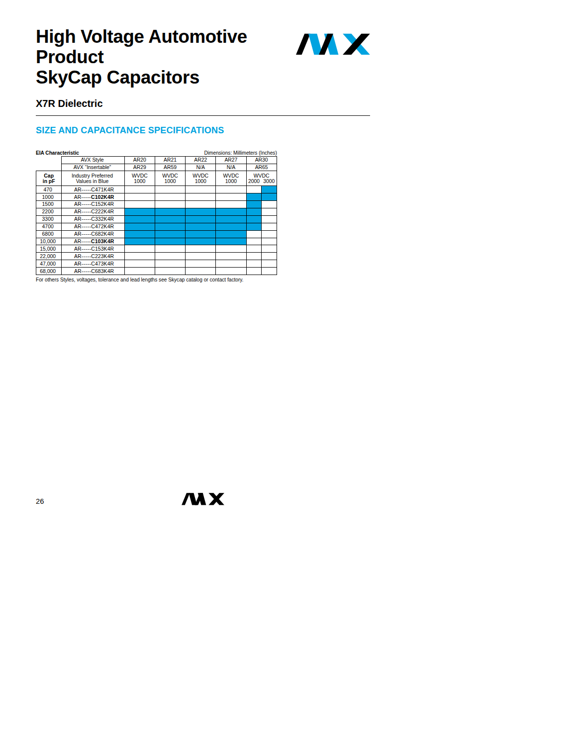High Voltage Automotive Product
SkyCap Capacitors
X7R Dielectric
SIZE AND CAPACITANCE SPECIFICATIONS
EIA Characteristic
Dimensions: Millimeters (Inches)
| | AVX Style | AR20 | AR21 | AR22 | AR27 | AR30 |
| | AVX “Insertable” | AR29 | AR59 | N/A | N/A | AR65 |
| Cap in pF | Industry Preferred Values in Blue | WVDC 1000 | WVDC 1000 | WVDC 1000 | WVDC 1000 | WVDC 2000 3000 |
| 470 | AR ----- C471K4R | | | | | | |
| 1000 | AR ----- C102K4R | | | | | | |
| 1500 | AR ----- C152K4R | | | | | | |
| 2200 | AR ----- C222K4R | | | | | | |
| 3300 | AR ----- C332K4R | | | | | | |
| 4700 | AR ----- C472K4R | | | | | | |
| 6800 | AR ----- C682K4R | | | | | | |
| 10,000 | AR ----- C103K4R | | | | | | |
| 15,000 | AR ----- C153K4R | | | | | | |
| 22,000 | AR ----- C223K4R | | | | | | |
| 47,000 | AR ----- C473K4R | | | | | | |
| 68,000 | AR ----- C683K4R | | | | | | |
For others Styles, voltages, tolerance and lead lengths see Skycap catalog or contact factory.
26